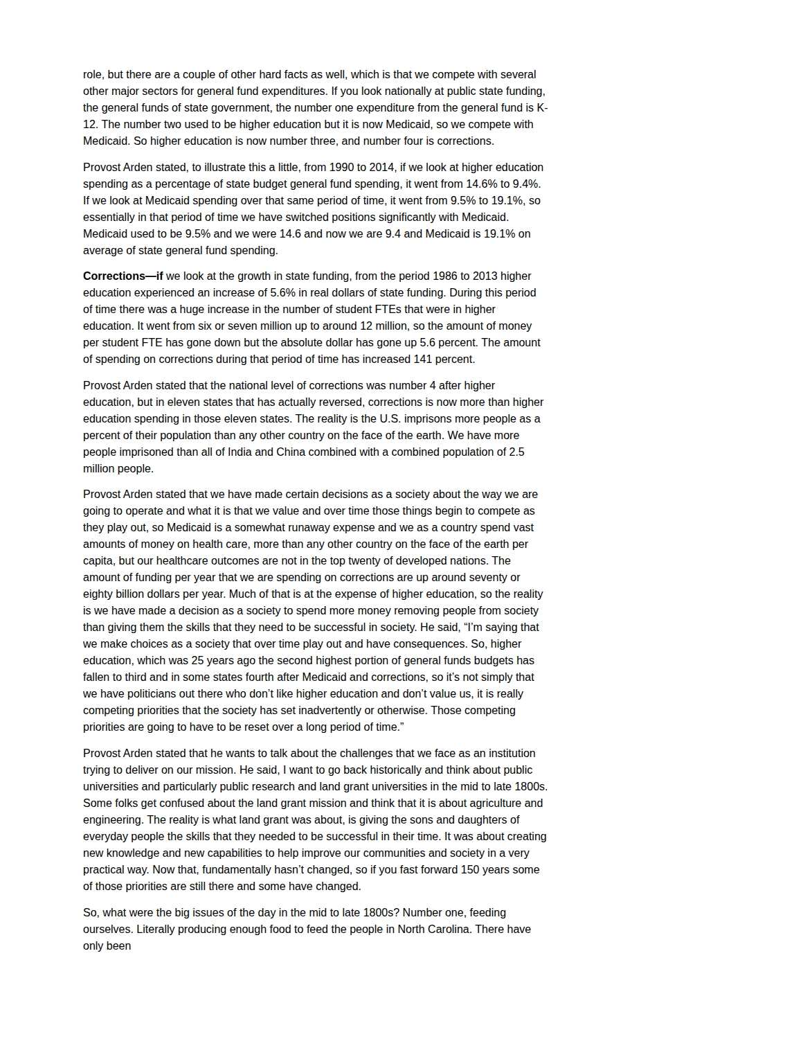role, but there are a couple of other hard facts as well, which is that we compete with several other major sectors for general fund expenditures. If you look nationally at public state funding, the general funds of state government, the number one expenditure from the general fund is K-12. The number two used to be higher education but it is now Medicaid, so we compete with Medicaid. So higher education is now number three, and number four is corrections.
Provost Arden stated, to illustrate this a little, from 1990 to 2014, if we look at higher education spending as a percentage of state budget general fund spending, it went from 14.6% to 9.4%. If we look at Medicaid spending over that same period of time, it went from 9.5% to 19.1%, so essentially in that period of time we have switched positions significantly with Medicaid. Medicaid used to be 9.5% and we were 14.6 and now we are 9.4 and Medicaid is 19.1% on average of state general fund spending.
Corrections—if we look at the growth in state funding, from the period 1986 to 2013 higher education experienced an increase of 5.6% in real dollars of state funding. During this period of time there was a huge increase in the number of student FTEs that were in higher education. It went from six or seven million up to around 12 million, so the amount of money per student FTE has gone down but the absolute dollar has gone up 5.6 percent. The amount of spending on corrections during that period of time has increased 141 percent.
Provost Arden stated that the national level of corrections was number 4 after higher education, but in eleven states that has actually reversed, corrections is now more than higher education spending in those eleven states. The reality is the U.S. imprisons more people as a percent of their population than any other country on the face of the earth. We have more people imprisoned than all of India and China combined with a combined population of 2.5 million people.
Provost Arden stated that we have made certain decisions as a society about the way we are going to operate and what it is that we value and over time those things begin to compete as they play out, so Medicaid is a somewhat runaway expense and we as a country spend vast amounts of money on health care, more than any other country on the face of the earth per capita, but our healthcare outcomes are not in the top twenty of developed nations. The amount of funding per year that we are spending on corrections are up around seventy or eighty billion dollars per year. Much of that is at the expense of higher education, so the reality is we have made a decision as a society to spend more money removing people from society than giving them the skills that they need to be successful in society. He said, “I’m saying that we make choices as a society that over time play out and have consequences. So, higher education, which was 25 years ago the second highest portion of general funds budgets has fallen to third and in some states fourth after Medicaid and corrections, so it’s not simply that we have politicians out there who don’t like higher education and don’t value us, it is really competing priorities that the society has set inadvertently or otherwise. Those competing priorities are going to have to be reset over a long period of time.”
Provost Arden stated that he wants to talk about the challenges that we face as an institution trying to deliver on our mission. He said, I want to go back historically and think about public universities and particularly public research and land grant universities in the mid to late 1800s. Some folks get confused about the land grant mission and think that it is about agriculture and engineering. The reality is what land grant was about, is giving the sons and daughters of everyday people the skills that they needed to be successful in their time. It was about creating new knowledge and new capabilities to help improve our communities and society in a very practical way. Now that, fundamentally hasn’t changed, so if you fast forward 150 years some of those priorities are still there and some have changed.
So, what were the big issues of the day in the mid to late 1800s? Number one, feeding ourselves. Literally producing enough food to feed the people in North Carolina. There have only been